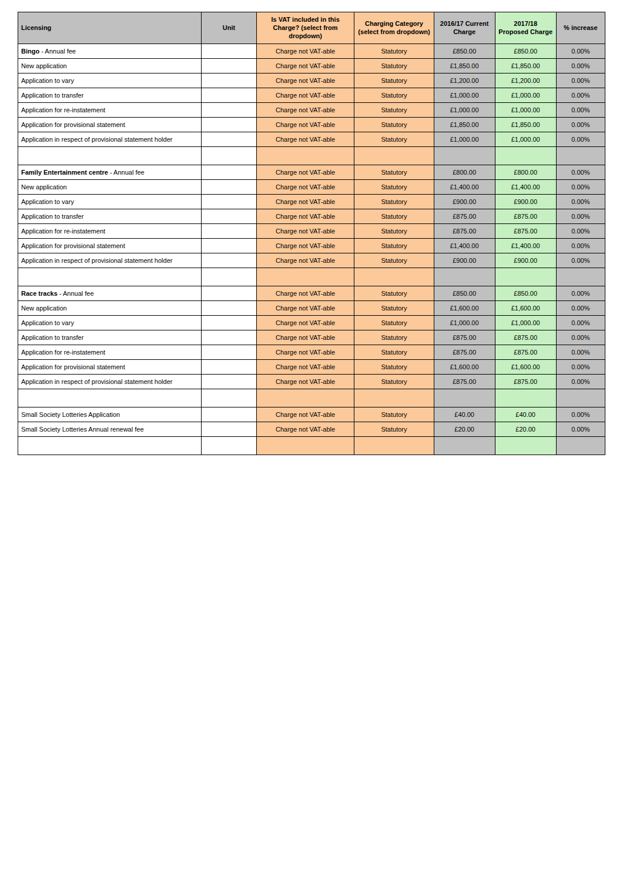| Licensing | Unit | Is VAT included in this Charge? (select from dropdown) | Charging Category (select from dropdown) | 2016/17 Current Charge | 2017/18 Proposed Charge | % increase |
| --- | --- | --- | --- | --- | --- | --- |
| Bingo - Annual fee | | Charge not VAT-able | Statutory | £850.00 | £850.00 | 0.00% |
| New application | | Charge not VAT-able | Statutory | £1,850.00 | £1,850.00 | 0.00% |
| Application to vary | | Charge not VAT-able | Statutory | £1,200.00 | £1,200.00 | 0.00% |
| Application to transfer | | Charge not VAT-able | Statutory | £1,000.00 | £1,000.00 | 0.00% |
| Application for re-instatement | | Charge not VAT-able | Statutory | £1,000.00 | £1,000.00 | 0.00% |
| Application for provisional statement | | Charge not VAT-able | Statutory | £1,850.00 | £1,850.00 | 0.00% |
| Application in respect of provisional statement holder | | Charge not VAT-able | Statutory | £1,000.00 | £1,000.00 | 0.00% |
| Family Entertainment centre - Annual fee | | Charge not VAT-able | Statutory | £800.00 | £800.00 | 0.00% |
| New application | | Charge not VAT-able | Statutory | £1,400.00 | £1,400.00 | 0.00% |
| Application to vary | | Charge not VAT-able | Statutory | £900.00 | £900.00 | 0.00% |
| Application to transfer | | Charge not VAT-able | Statutory | £875.00 | £875.00 | 0.00% |
| Application for re-instatement | | Charge not VAT-able | Statutory | £875.00 | £875.00 | 0.00% |
| Application for provisional statement | | Charge not VAT-able | Statutory | £1,400.00 | £1,400.00 | 0.00% |
| Application in respect of provisional statement holder | | Charge not VAT-able | Statutory | £900.00 | £900.00 | 0.00% |
| Race tracks - Annual fee | | Charge not VAT-able | Statutory | £850.00 | £850.00 | 0.00% |
| New application | | Charge not VAT-able | Statutory | £1,600.00 | £1,600.00 | 0.00% |
| Application to vary | | Charge not VAT-able | Statutory | £1,000.00 | £1,000.00 | 0.00% |
| Application to transfer | | Charge not VAT-able | Statutory | £875.00 | £875.00 | 0.00% |
| Application for re-instatement | | Charge not VAT-able | Statutory | £875.00 | £875.00 | 0.00% |
| Application for provisional statement | | Charge not VAT-able | Statutory | £1,600.00 | £1,600.00 | 0.00% |
| Application in respect of provisional statement holder | | Charge not VAT-able | Statutory | £875.00 | £875.00 | 0.00% |
| Small Society Lotteries Application | | Charge not VAT-able | Statutory | £40.00 | £40.00 | 0.00% |
| Small Society Lotteries Annual renewal fee | | Charge not VAT-able | Statutory | £20.00 | £20.00 | 0.00% |